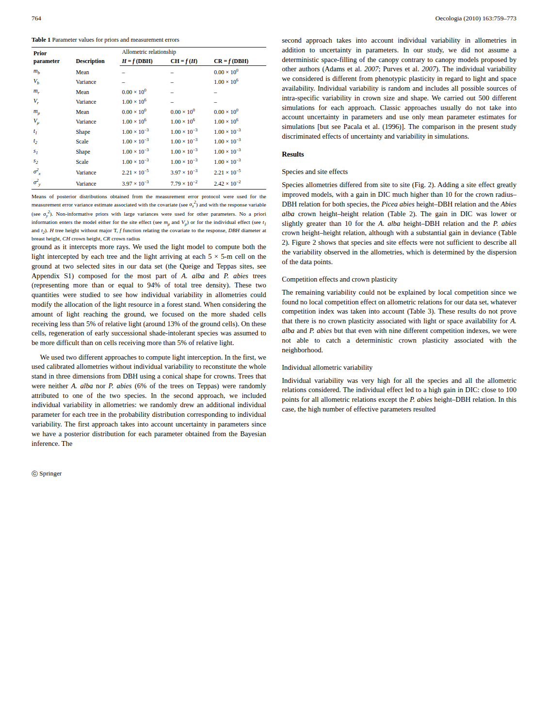764 Oecologia (2010) 163:759–773
Table 1 Parameter values for priors and measurement errors
| Prior parameter | Description | Allometric relationship |
| --- | --- | --- |
| H = f (DBH) | CH = f ( H ) | CR = f (DBH) |
| m b | Mean | – | – | 0.00 × 10 0 |
| V b | Variance | – | – | 1.00 × 10 6 |
| m r | Mean | 0.00 × 10 0 | – | – |
| V r | Variance | 1.00 × 10 6 | – | – |
| m μ | Mean | 0.00 × 10 0 | 0.00 × 10 0 | 0.00 × 10 0 |
| V μ | Variance | 1.00 × 10 6 | 1.00 × 10 6 | 1.00 × 10 6 |
| t 1 | Shape | 1.00 × 10 −3 | 1.00 × 10 −3 | 1.00 × 10 −3 |
| t 2 | Scale | 1.00 × 10 −3 | 1.00 × 10 −3 | 1.00 × 10 −3 |
| s 1 | Shape | 1.00 × 10 −3 | 1.00 × 10 −3 | 1.00 × 10 −3 |
| s 2 | Scale | 1.00 × 10 −3 | 1.00 × 10 −3 | 1.00 × 10 −3 |
| σ 2 x | Variance | 2.21 × 10 −5 | 3.97 × 10 −3 | 2.21 × 10 −5 |
| σ 2 y | Variance | 3.97 × 10 −3 | 7.79 × 10 −2 | 2.42 × 10 −2 |
Means of posterior distributions obtained from the measurement error protocol were used for the measurement error variance estimate associated with the covariate (see σx2) and with the response variable (see σy2). Non-informative priors with large variances were used for other parameters. No a priori information enters the model either for the site effect (see mμ and Vμ) or for the individual effect (see t1 and t2). H tree height without major T, f function relating the covariate to the response, DBH diameter at breast height, CH crown height, CR crown radius
ground as it intercepts more rays. We used the light model to compute both the light intercepted by each tree and the light arriving at each 5 × 5-m cell on the ground at two selected sites in our data set (the Queige and Teppas sites, see Appendix S1) composed for the most part of A. alba and P. abies trees (representing more than or equal to 94% of total tree density). These two quantities were studied to see how individual variability in allometries could modify the allocation of the light resource in a forest stand. When considering the amount of light reaching the ground, we focused on the more shaded cells receiving less than 5% of relative light (around 13% of the ground cells). On these cells, regeneration of early successional shade-intolerant species was assumed to be more difficult than on cells receiving more than 5% of relative light.
We used two different approaches to compute light interception. In the first, we used calibrated allometries without individual variability to reconstitute the whole stand in three dimensions from DBH using a conical shape for crowns. Trees that were neither A. alba nor P. abies (6% of the trees on Teppas) were randomly attributed to one of the two species. In the second approach, we included individual variability in allometries: we randomly drew an additional individual parameter for each tree in the probability distribution corresponding to individual variability. The first approach takes into account uncertainty in parameters since we have a posterior distribution for each parameter obtained from the Bayesian inference. The
second approach takes into account individual variability in allometries in addition to uncertainty in parameters. In our study, we did not assume a deterministic space-filling of the canopy contrary to canopy models proposed by other authors (Adams et al. 2007; Purves et al. 2007). The individual variability we considered is different from phenotypic plasticity in regard to light and space availability. Individual variability is random and includes all possible sources of intra-specific variability in crown size and shape. We carried out 500 different simulations for each approach. Classic approaches usually do not take into account uncertainty in parameters and use only mean parameter estimates for simulations [but see Pacala et al. (1996)]. The comparison in the present study discriminated effects of uncertainty and variability in simulations.
Results
Species and site effects
Species allometries differed from site to site (Fig. 2). Adding a site effect greatly improved models, with a gain in DIC much higher than 10 for the crown radius–DBH relation for both species, the Picea abies height–DBH relation and the Abies alba crown height–height relation (Table 2). The gain in DIC was lower or slightly greater than 10 for the A. alba height–DBH relation and the P. abies crown height–height relation, although with a substantial gain in deviance (Table 2). Figure 2 shows that species and site effects were not sufficient to describe all the variability observed in the allometries, which is determined by the dispersion of the data points.
Competition effects and crown plasticity
The remaining variability could not be explained by local competition since we found no local competition effect on allometric relations for our data set, whatever competition index was taken into account (Table 3). These results do not prove that there is no crown plasticity associated with light or space availability for A. alba and P. abies but that even with nine different competition indexes, we were not able to catch a deterministic crown plasticity associated with the neighborhood.
Individual allometric variability
Individual variability was very high for all the species and all the allometric relations considered. The individual effect led to a high gain in DIC: close to 100 points for all allometric relations except the P. abies height–DBH relation. In this case, the high number of effective parameters resulted
ⓒ Springer